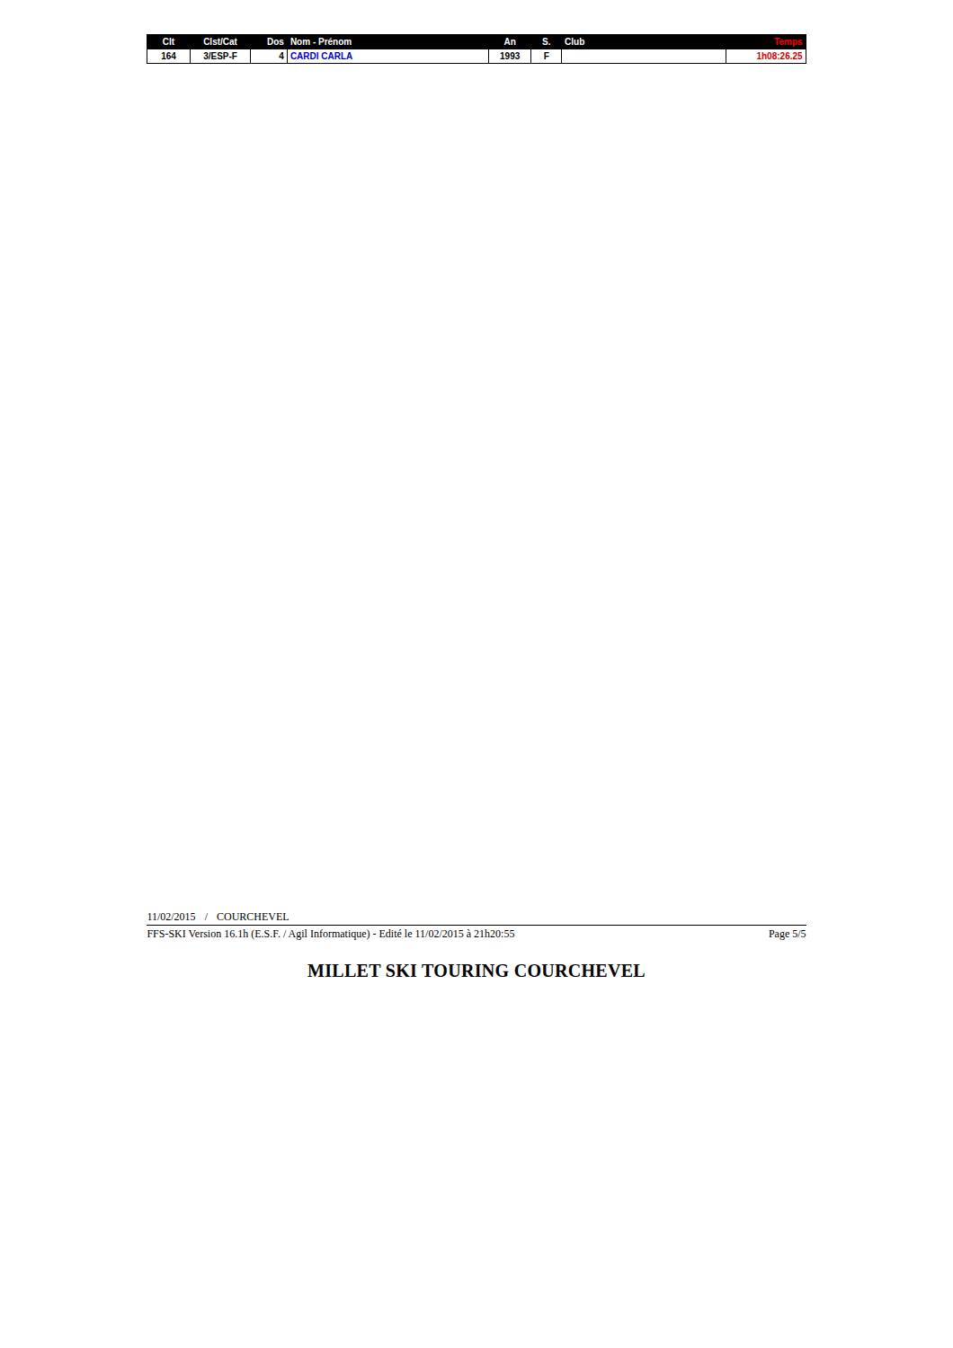| Clt | Clst/Cat | Dos | Nom - Prénom | An | S. | Club | Temps |
| --- | --- | --- | --- | --- | --- | --- | --- |
| 164 | 3/ESP-F | 4 | CARDI CARLA | 1993 | F | | 1h08:26.25 |
11/02/2015/COURCHEVEL
FFS-SKI Version 16.1h (E.S.F. / Agil Informatique) - Edité le 11/02/2015 à 21h20:55 Page 5/5
MILLET SKI TOURING COURCHEVEL